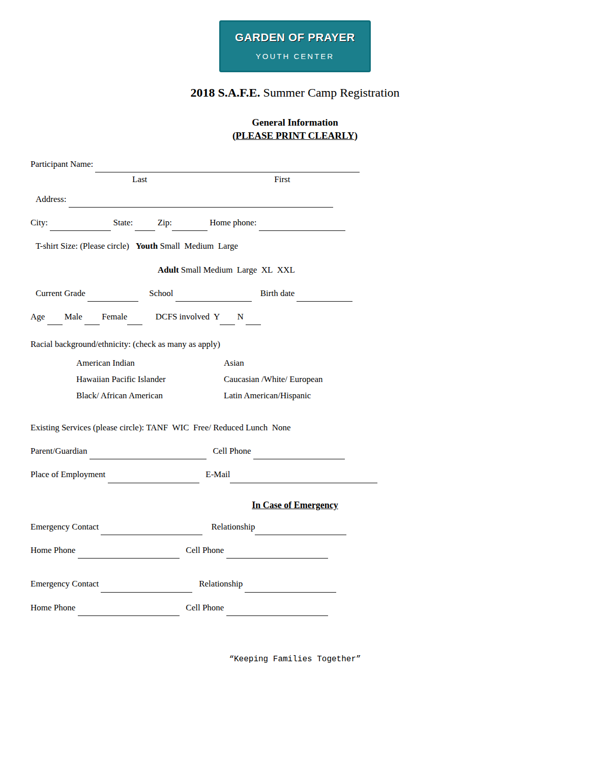GARDEN OF PRAYER
YOUTH CENTER
2018 S.A.F.E. Summer Camp Registration
General Information
(PLEASE PRINT CLEARLY)
Participant Name:
Last First
Address:
City: State: Zip: Home phone:
T-shirt Size: (Please circle) Youth Small Medium Large
Adult Small Medium Large XL XXL
Current Grade School Birth date
Age Male Female DCFS involved Y N
Racial background/ethnicity: (check as many as apply)
American Indian Asian
Hawaiian Pacific Islander Caucasian /White/ European
Black/ African American Latin American/Hispanic
Existing Services (please circle): TANF WIC Free/ Reduced Lunch None
Parent/Guardian Cell Phone
Place of Employment E-Mail
In Case of Emergency
Emergency Contact Relationship
Home Phone Cell Phone
Emergency Contact Relationship
Home Phone Cell Phone
“Keeping Families Together”